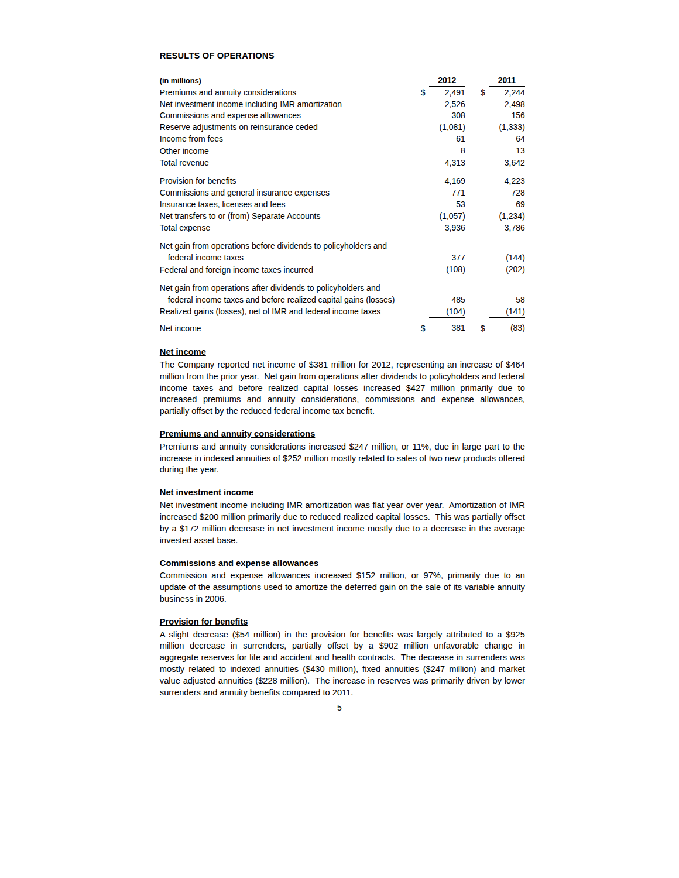RESULTS OF OPERATIONS
| (in millions) | | | 2012 | | | 2011 |
| Premiums and annuity considerations | | $ | 2,491 | | $ | 2,244 |
| Net investment income including IMR amortization | | | 2,526 | | | 2,498 |
| Commissions and expense allowances | | | 308 | | | 156 |
| Reserve adjustments on reinsurance ceded | | | (1,081) | | | (1,333) |
| Income from fees | | | 61 | | | 64 |
| Other income | | | 8 | | | 13 |
| Total revenue | | | 4,313 | | | 3,642 |
| Provision for benefits | | | 4,169 | | | 4,223 |
| Commissions and general insurance expenses | | | 771 | | | 728 |
| Insurance taxes, licenses and fees | | | 53 | | | 69 |
| Net transfers to or (from) Separate Accounts | | | (1,057) | | | (1,234) |
| Total expense | | | 3,936 | | | 3,786 |
| Net gain from operations before dividends to policyholders and | | | | | | |
| federal income taxes | | | 377 | | | (144) |
| Federal and foreign income taxes incurred | | | (108) | | | (202) |
| Net gain from operations after dividends to policyholders and | | | | | | |
| federal income taxes and before realized capital gains (losses) | | | 485 | | | 58 |
| Realized gains (losses), net of IMR and federal income taxes | | | (104) | | | (141) |
| Net income | | $ | 381 | | $ | (83) |
Net income
The Company reported net income of $381 million for 2012, representing an increase of $464 million from the prior year. Net gain from operations after dividends to policyholders and federal income taxes and before realized capital losses increased $427 million primarily due to increased premiums and annuity considerations, commissions and expense allowances, partially offset by the reduced federal income tax benefit.
Premiums and annuity considerations
Premiums and annuity considerations increased $247 million, or 11%, due in large part to the increase in indexed annuities of $252 million mostly related to sales of two new products offered during the year.
Net investment income
Net investment income including IMR amortization was flat year over year. Amortization of IMR increased $200 million primarily due to reduced realized capital losses. This was partially offset by a $172 million decrease in net investment income mostly due to a decrease in the average invested asset base.
Commissions and expense allowances
Commission and expense allowances increased $152 million, or 97%, primarily due to an update of the assumptions used to amortize the deferred gain on the sale of its variable annuity business in 2006.
Provision for benefits
A slight decrease ($54 million) in the provision for benefits was largely attributed to a $925 million decrease in surrenders, partially offset by a $902 million unfavorable change in aggregate reserves for life and accident and health contracts. The decrease in surrenders was mostly related to indexed annuities ($430 million), fixed annuities ($247 million) and market value adjusted annuities ($228 million). The increase in reserves was primarily driven by lower surrenders and annuity benefits compared to 2011.
5